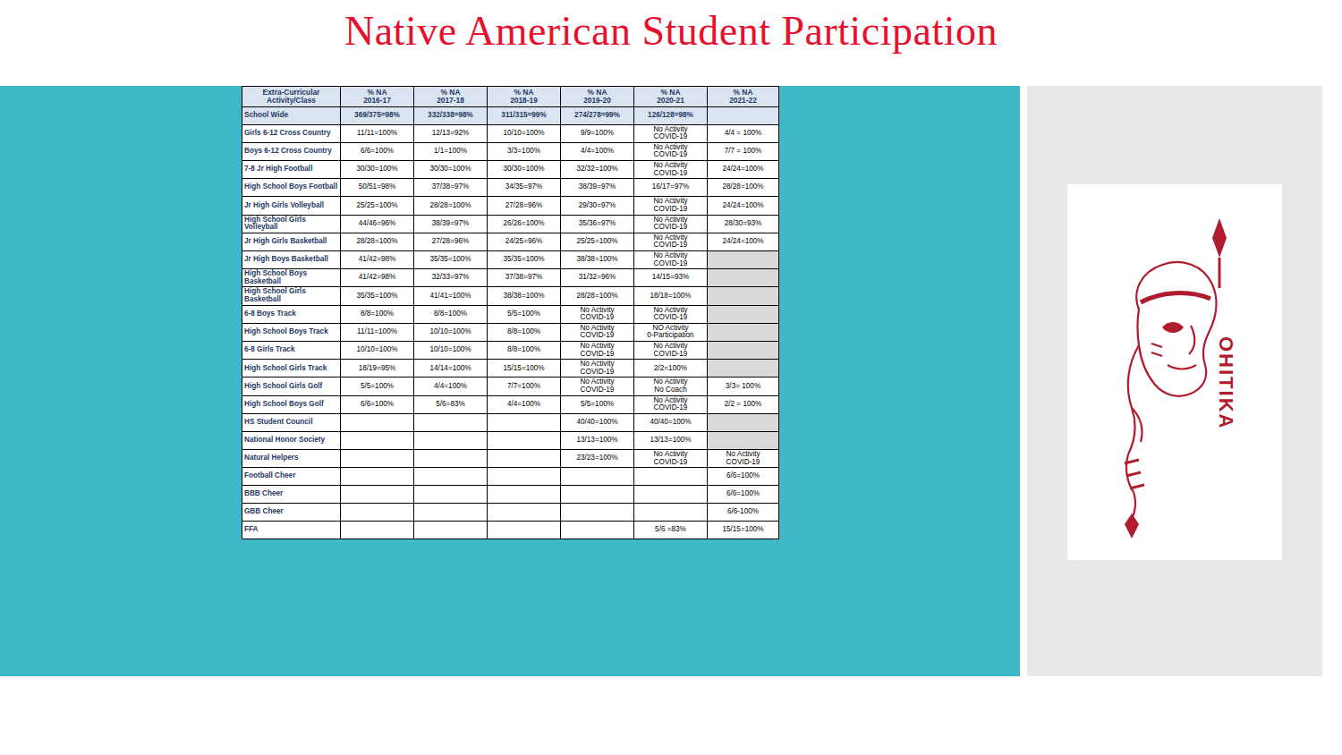Native American Student Participation
| Extra-Curricular Activity/Class | % NA 2016-17 | % NA 2017-18 | % NA 2018-19 | % NA 2019-20 | % NA 2020-21 | % NA 2021-22 |
| --- | --- | --- | --- | --- | --- | --- |
| School Wide | 369/375=98% | 332/338=98% | 311/315=99% | 274/278=99% | 126/128=98% | |
| Girls 6-12 Cross Country | 11/11=100% | 12/13=92% | 10/10=100% | 9/9=100% | No Activity COVID-19 | 4/4 = 100% |
| Boys 6-12 Cross Country | 6/6=100% | 1/1=100% | 3/3=100% | 4/4=100% | No Activity COVID-19 | 7/7 = 100% |
| 7-8 Jr High Football | 30/30=100% | 30/30=100% | 30/30=100% | 32/32=100% | No Activity COVID-19 | 24/24=100% |
| High School Boys Football | 50/51=98% | 37/38=97% | 34/35=97% | 38/39=97% | 16/17=97% | 28/28=100% |
| Jr High Girls Volleyball | 25/25=100% | 28/28=100% | 27/28=96% | 29/30=97% | No Activity COVID-19 | 24/24=100% |
| High School Girls Volleyball | 44/46=96% | 38/39=97% | 26/26=100% | 35/36=97% | No Activity COVID-19 | 28/30=93% |
| Jr High Girls Basketball | 28/28=100% | 27/28=96% | 24/25=96% | 25/25=100% | No Activity COVID-19 | 24/24=100% |
| Jr High Boys Basketball | 41/42=98% | 35/35=100% | 35/35=100% | 38/38=100% | No Activity COVID-19 | |
| High School Boys Basketball | 41/42=98% | 32/33=97% | 37/38=97% | 31/32=96% | 14/15=93% | |
| High School Girls Basketball | 35/35=100% | 41/41=100% | 38/38=100% | 28/28=100% | 18/18=100% | |
| 6-8 Boys Track | 8/8=100% | 8/8=100% | 5/5=100% | No Activity COVID-19 | No Activity COVID-19 | |
| High School Boys Track | 11/11=100% | 10/10=100% | 8/8=100% | No Activity COVID-19 | NO Activity 0-Participation | |
| 6-8 Girls Track | 10/10=100% | 10/10=100% | 8/8=100% | No Activity COVID-19 | No Activity COVID-19 | |
| High School Girls Track | 18/19=95% | 14/14=100% | 15/15=100% | No Activity COVID-19 | 2/2=100% | |
| High School Girls Golf | 5/5=100% | 4/4=100% | 7/7=100% | No Activity COVID-19 | No Activity No Coach | 3/3= 100% |
| High School Boys Golf | 6/6=100% | 5/6=83% | 4/4=100% | 5/5=100% | No Activity COVID-19 | 2/2 = 100% |
| HS Student Council | | | | 40/40=100% | 40/40=100% | |
| National Honor Society | | | | 13/13=100% | 13/13=100% | |
| Natural Helpers | | | | 23/23=100% | No Activity COVID-19 | No Activity COVID-19 |
| Football Cheer | | | | | | 6/6=100% |
| BBB Cheer | | | | | | 6/6=100% |
| GBB Cheer | | | | | | 6/6-100% |
| FFA | | | | | 5/6 =83% | 15/15=100% |
OHITIKA